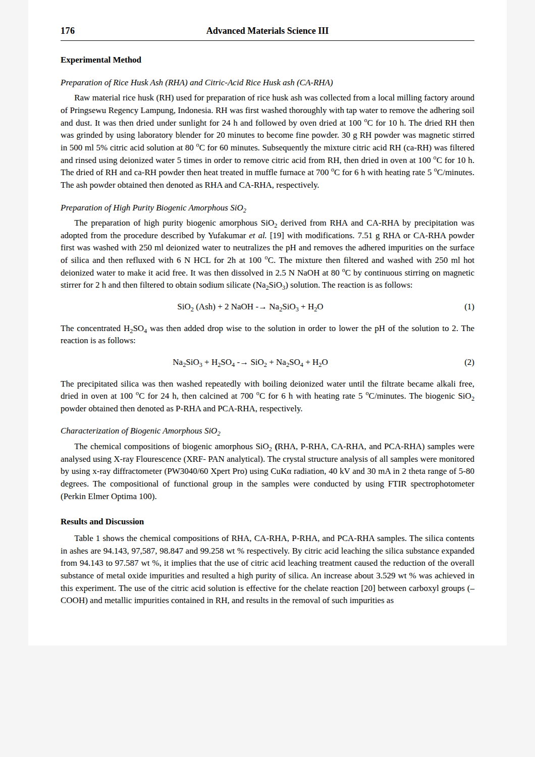176 Advanced Materials Science III 176
Experimental Method
Preparation of Rice Husk Ash (RHA) and Citric-Acid Rice Husk ash (CA-RHA)
Raw material rice husk (RH) used for preparation of rice husk ash was collected from a local milling factory around of Pringsewu Regency Lampung, Indonesia. RH was first washed thoroughly with tap water to remove the adhering soil and dust. It was then dried under sunlight for 24 h and followed by oven dried at 100 oC for 10 h. The dried RH then was grinded by using laboratory blender for 20 minutes to become fine powder. 30 g RH powder was magnetic stirred in 500 ml 5% citric acid solution at 80 oC for 60 minutes. Subsequently the mixture citric acid RH (ca-RH) was filtered and rinsed using deionized water 5 times in order to remove citric acid from RH, then dried in oven at 100 oC for 10 h. The dried of RH and ca-RH powder then heat treated in muffle furnace at 700 oC for 6 h with heating rate 5 oC/minutes. The ash powder obtained then denoted as RHA and CA-RHA, respectively.
Preparation of High Purity Biogenic Amorphous SiO2
The preparation of high purity biogenic amorphous SiO2 derived from RHA and CA-RHA by precipitation was adopted from the procedure described by Yufakumar et al. [19] with modifications. 7.51 g RHA or CA-RHA powder first was washed with 250 ml deionized water to neutralizes the pH and removes the adhered impurities on the surface of silica and then refluxed with 6 N HCL for 2h at 100 oC. The mixture then filtered and washed with 250 ml hot deionized water to make it acid free. It was then dissolved in 2.5 N NaOH at 80 oC by continuous stirring on magnetic stirrer for 2 h and then filtered to obtain sodium silicate (Na2SiO3) solution. The reaction is as follows:
SiO2 (Ash) + 2 NaOH -→ Na2SiO3 + H2O (1)
The concentrated H2SO4 was then added drop wise to the solution in order to lower the pH of the solution to 2. The reaction is as follows:
Na2SiO3 + H2SO4 -→ SiO2 + Na2SO4 + H2O (2)
The precipitated silica was then washed repeatedly with boiling deionized water until the filtrate became alkali free, dried in oven at 100 oC for 24 h, then calcined at 700 oC for 6 h with heating rate 5 oC/minutes. The biogenic SiO2 powder obtained then denoted as P-RHA and PCA-RHA, respectively.
Characterization of Biogenic Amorphous SiO2
The chemical compositions of biogenic amorphous SiO2 (RHA, P-RHA, CA-RHA, and PCA-RHA) samples were analysed using X-ray Flourescence (XRF- PAN analytical). The crystal structure analysis of all samples were monitored by using x-ray diffractometer (PW3040/60 Xpert Pro) using CuKα radiation, 40 kV and 30 mA in 2 theta range of 5-80 degrees. The compositional of functional group in the samples were conducted by using FTIR spectrophotometer (Perkin Elmer Optima 100).
Results and Discussion
Table 1 shows the chemical compositions of RHA, CA-RHA, P-RHA, and PCA-RHA samples. The silica contents in ashes are 94.143, 97,587, 98.847 and 99.258 wt % respectively. By citric acid leaching the silica substance expanded from 94.143 to 97.587 wt %, it implies that the use of citric acid leaching treatment caused the reduction of the overall substance of metal oxide impurities and resulted a high purity of silica. An increase about 3.529 wt % was achieved in this experiment. The use of the citric acid solution is effective for the chelate reaction [20] between carboxyl groups (–COOH) and metallic impurities contained in RH, and results in the removal of such impurities as